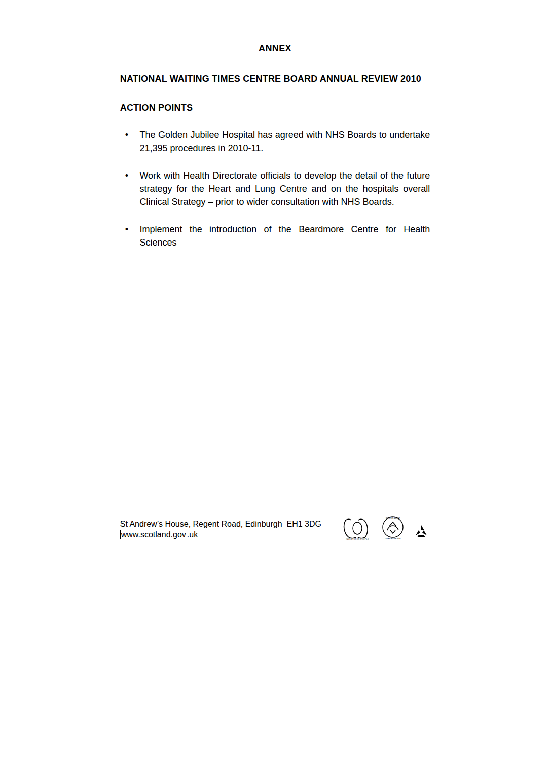ANNEX
NATIONAL WAITING TIMES CENTRE BOARD ANNUAL REVIEW 2010
ACTION POINTS
The Golden Jubilee Hospital has agreed with NHS Boards to undertake 21,395 procedures in 2010-11.
Work with Health Directorate officials to develop the detail of the future strategy for the Heart and Lung Centre and on the hospitals overall Clinical Strategy – prior to wider consultation with NHS Boards.
Implement the introduction of the Beardmore Centre for Health Sciences
St Andrew’s House, Regent Road, Edinburgh EH1 3DG
www.scotland.gov.uk
INVESTOR IN PEOPLE POSITIVE ABOUT DISABLED PEOPLE